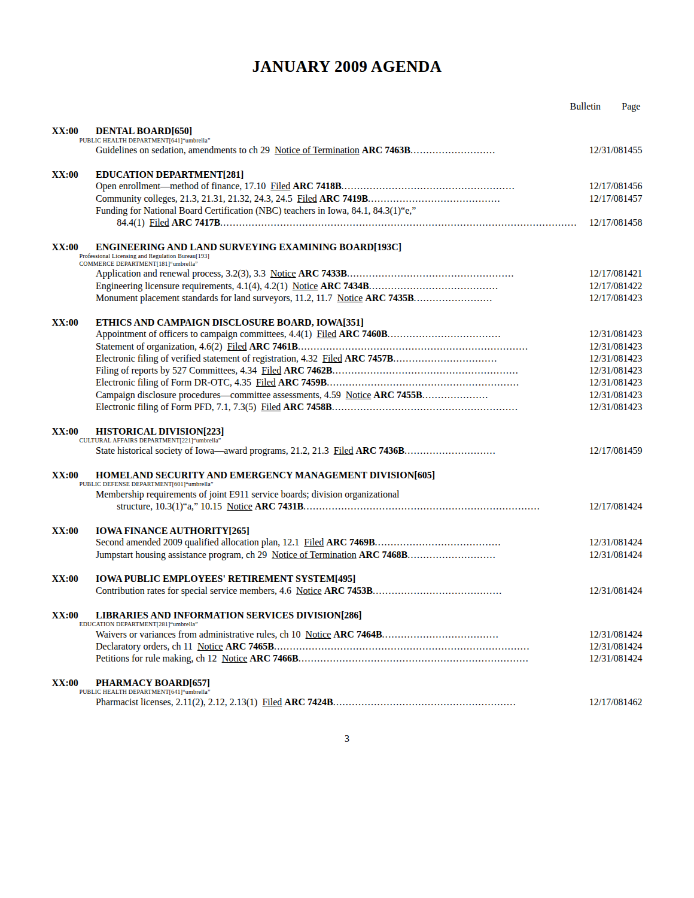JANUARY 2009 AGENDA
Bulletin Page
XX:00 DENTAL BOARD[650]
PUBLIC HEALTH DEPARTMENT[641]“umbrella”
| Guidelines on sedation, amendments to ch 29 Notice of Termination ARC 7463B ........................... | 12/31/08 | 1455 |
XX:00 EDUCATION DEPARTMENT[281]
| Open enrollment—method of finance, 17.10 Filed ARC 7418B ....................................................... | 12/17/08 | 1456 |
| Community colleges, 21.3, 21.31, 21.32, 24.3, 24.5 Filed ARC 7419B .......................................... | 12/17/08 | 1457 |
| Funding for National Board Certification (NBC) teachers in Iowa, 84.1, 84.3(1)“e,” | | |
| 84.4(1) Filed ARC 7417B ................................................................................................................. | 12/17/08 | 1458 |
XX:00 ENGINEERING AND LAND SURVEYING EXAMINING BOARD[193C]
Professional Licensing and Regulation Bureau[193]
COMMERCE DEPARTMENT[181]“umbrella”
| Application and renewal process, 3.2(3), 3.3 Notice ARC 7433B ..................................................... | 12/17/08 | 1421 |
| Engineering licensure requirements, 4.1(4), 4.2(1) Notice ARC 7434B ......................................... | 12/17/08 | 1422 |
| Monument placement standards for land surveyors, 11.2, 11.7 Notice ARC 7435B ......................... | 12/17/08 | 1423 |
XX:00 ETHICS AND CAMPAIGN DISCLOSURE BOARD, IOWA[351]
| Appointment of officers to campaign committees, 4.4(1) Filed ARC 7460B .................................... | 12/31/08 | 1423 |
| Statement of organization, 4.6(2) Filed ARC 7461B ......................................................................... | 12/31/08 | 1423 |
| Electronic filing of verified statement of registration, 4.32 Filed ARC 7457B ................................. | 12/31/08 | 1423 |
| Filing of reports by 527 Committees, 4.34 Filed ARC 7462B ........................................................... | 12/31/08 | 1423 |
| Electronic filing of Form DR-OTC, 4.35 Filed ARC 7459B ............................................................. | 12/31/08 | 1423 |
| Campaign disclosure procedures—committee assessments, 4.59 Notice ARC 7455B ..................... | 12/31/08 | 1423 |
| Electronic filing of Form PFD, 7.1, 7.3(5) Filed ARC 7458B ........................................................... | 12/31/08 | 1423 |
XX:00 HISTORICAL DIVISION[223]
CULTURAL AFFAIRS DEPARTMENT[221]“umbrella”
| State historical society of Iowa—award programs, 21.2, 21.3 Filed ARC 7436B ............................. | 12/17/08 | 1459 |
XX:00 HOMELAND SECURITY AND EMERGENCY MANAGEMENT DIVISION[605]
PUBLIC DEFENSE DEPARTMENT[601]“umbrella”
| Membership requirements of joint E911 service boards; division organizational | | |
| structure, 10.3(1)“a,” 10.15 Notice ARC 7431B ........................................................................... | 12/17/08 | 1424 |
XX:00 IOWA FINANCE AUTHORITY[265]
| Second amended 2009 qualified allocation plan, 12.1 Filed ARC 7469B ........................................ | 12/31/08 | 1424 |
| Jumpstart housing assistance program, ch 29 Notice of Termination ARC 7468B ............................ | 12/31/08 | 1424 |
XX:00 IOWA PUBLIC EMPLOYEES' RETIREMENT SYSTEM[495]
| Contribution rates for special service members, 4.6 Notice ARC 7453B ......................................... | 12/31/08 | 1424 |
XX:00 LIBRARIES AND INFORMATION SERVICES DIVISION[286]
EDUCATION DEPARTMENT[281]“umbrella”
| Waivers or variances from administrative rules, ch 10 Notice ARC 7464B ..................................... | 12/31/08 | 1424 |
| Declaratory orders, ch 11 Notice ARC 7465B ................................................................................. | 12/31/08 | 1424 |
| Petitions for rule making, ch 12 Notice ARC 7466B ......................................................................... | 12/31/08 | 1424 |
XX:00 PHARMACY BOARD[657]
PUBLIC HEALTH DEPARTMENT[641]“umbrella”
| Pharmacist licenses, 2.11(2), 2.12, 2.13(1) Filed ARC 7424B .......................................................... | 12/17/08 | 1462 |
3